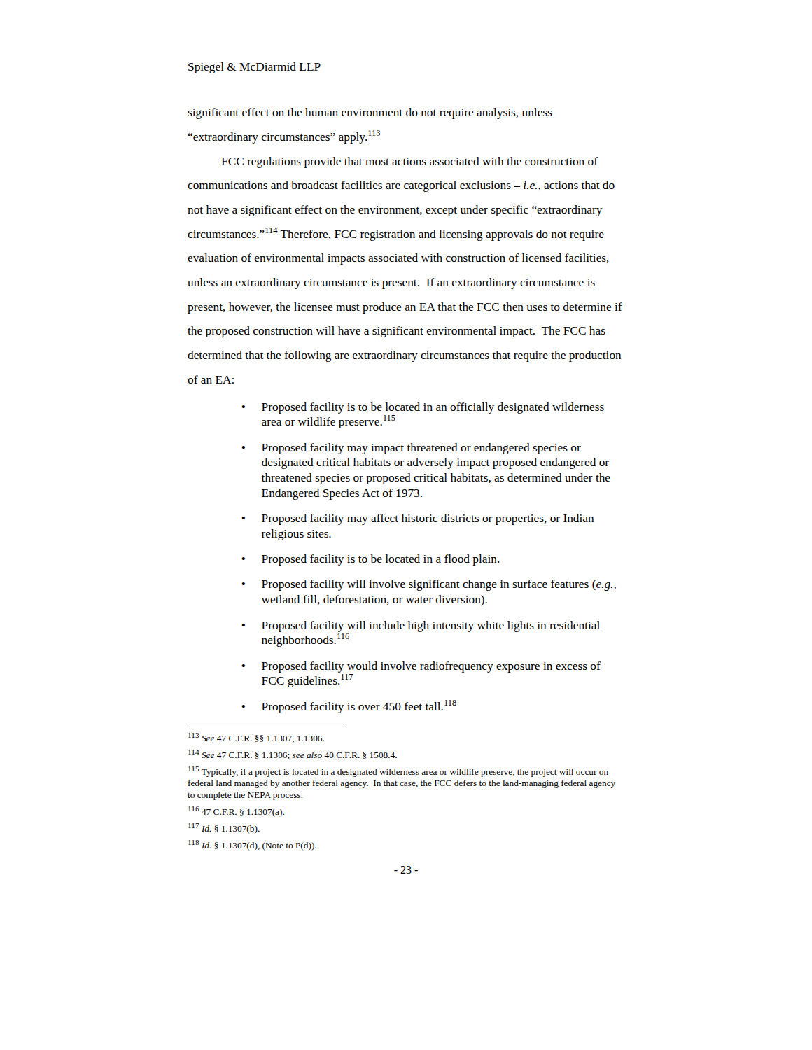Spiegel & McDiarmid LLP
significant effect on the human environment do not require analysis, unless “extraordinary circumstances” apply.113
FCC regulations provide that most actions associated with the construction of communications and broadcast facilities are categorical exclusions – i.e., actions that do not have a significant effect on the environment, except under specific “extraordinary circumstances.”114 Therefore, FCC registration and licensing approvals do not require evaluation of environmental impacts associated with construction of licensed facilities, unless an extraordinary circumstance is present. If an extraordinary circumstance is present, however, the licensee must produce an EA that the FCC then uses to determine if the proposed construction will have a significant environmental impact. The FCC has determined that the following are extraordinary circumstances that require the production of an EA:
Proposed facility is to be located in an officially designated wilderness area or wildlife preserve.115
Proposed facility may impact threatened or endangered species or designated critical habitats or adversely impact proposed endangered or threatened species or proposed critical habitats, as determined under the Endangered Species Act of 1973.
Proposed facility may affect historic districts or properties, or Indian religious sites.
Proposed facility is to be located in a flood plain.
Proposed facility will involve significant change in surface features (e.g., wetland fill, deforestation, or water diversion).
Proposed facility will include high intensity white lights in residential neighborhoods.116
Proposed facility would involve radiofrequency exposure in excess of FCC guidelines.117
Proposed facility is over 450 feet tall.118
113 See 47 C.F.R. §§ 1.1307, 1.1306.
114 See 47 C.F.R. § 1.1306; see also 40 C.F.R. § 1508.4.
115 Typically, if a project is located in a designated wilderness area or wildlife preserve, the project will occur on federal land managed by another federal agency. In that case, the FCC defers to the land-managing federal agency to complete the NEPA process.
116 47 C.F.R. § 1.1307(a).
117 Id. § 1.1307(b).
118 Id. § 1.1307(d), (Note to P(d)).
- 23 -